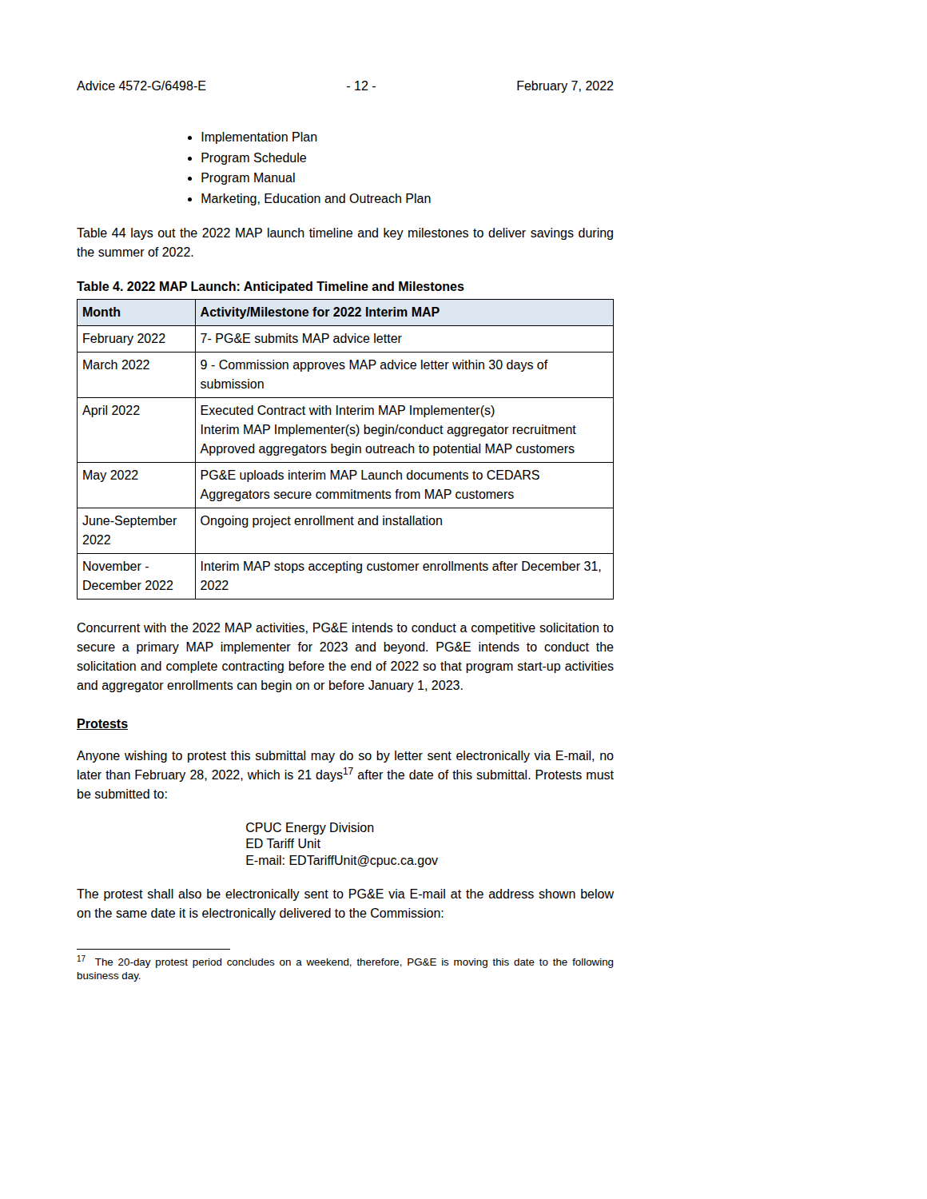Advice 4572-G/6498-E - 12 - February 7, 2022
Implementation Plan
Program Schedule
Program Manual
Marketing, Education and Outreach Plan
Table 44 lays out the 2022 MAP launch timeline and key milestones to deliver savings during the summer of 2022.
Table 4. 2022 MAP Launch: Anticipated Timeline and Milestones
| Month | Activity/Milestone for 2022 Interim MAP |
| --- | --- |
| February 2022 | 7- PG&E submits MAP advice letter |
| March 2022 | 9 - Commission approves MAP advice letter within 30 days of submission |
| April 2022 | Executed Contract with Interim MAP Implementer(s) Interim MAP Implementer(s) begin/conduct aggregator recruitment Approved aggregators begin outreach to potential MAP customers |
| May 2022 | PG&E uploads interim MAP Launch documents to CEDARS Aggregators secure commitments from MAP customers |
| June-September 2022 | Ongoing project enrollment and installation |
| November - December 2022 | Interim MAP stops accepting customer enrollments after December 31, 2022 |
Concurrent with the 2022 MAP activities, PG&E intends to conduct a competitive solicitation to secure a primary MAP implementer for 2023 and beyond. PG&E intends to conduct the solicitation and complete contracting before the end of 2022 so that program start-up activities and aggregator enrollments can begin on or before January 1, 2023.
Protests
Anyone wishing to protest this submittal may do so by letter sent electronically via E-mail, no later than February 28, 2022, which is 21 days17 after the date of this submittal. Protests must be submitted to:
CPUC Energy Division
ED Tariff Unit
E-mail: EDTariffUnit@cpuc.ca.gov
The protest shall also be electronically sent to PG&E via E-mail at the address shown below on the same date it is electronically delivered to the Commission:
17 The 20-day protest period concludes on a weekend, therefore, PG&E is moving this date to the following business day.